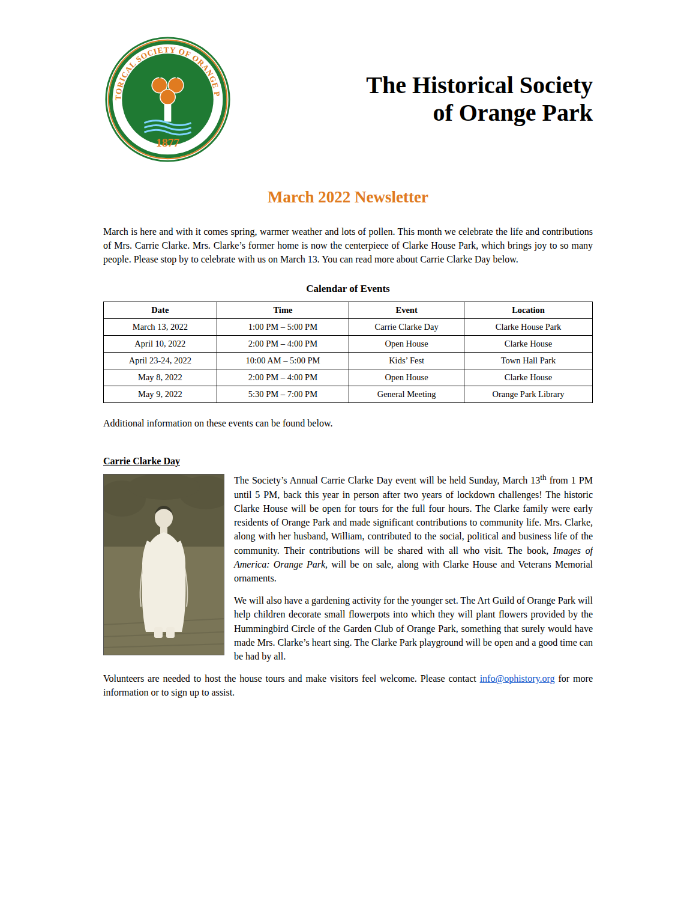HISTORICAL SOCIETY OF ORANGE PARK 1877
The Historical Society
of Orange Park
March 2022 Newsletter
March is here and with it comes spring, warmer weather and lots of pollen. This month we celebrate the life and contributions of Mrs. Carrie Clarke. Mrs. Clarke’s former home is now the centerpiece of Clarke House Park, which brings joy to so many people. Please stop by to celebrate with us on March 13. You can read more about Carrie Clarke Day below.
Calendar of Events
| Date | Time | Event | Location |
| --- | --- | --- | --- |
| March 13, 2022 | 1:00 PM – 5:00 PM | Carrie Clarke Day | Clarke House Park |
| April 10, 2022 | 2:00 PM – 4:00 PM | Open House | Clarke House |
| April 23-24, 2022 | 10:00 AM – 5:00 PM | Kids’ Fest | Town Hall Park |
| May 8, 2022 | 2:00 PM – 4:00 PM | Open House | Clarke House |
| May 9, 2022 | 5:30 PM – 7:00 PM | General Meeting | Orange Park Library |
Additional information on these events can be found below.
Carrie Clarke Day
The Society’s Annual Carrie Clarke Day event will be held Sunday, March 13th from 1 PM until 5 PM, back this year in person after two years of lockdown challenges! The historic Clarke House will be open for tours for the full four hours. The Clarke family were early residents of Orange Park and made significant contributions to community life. Mrs. Clarke, along with her husband, William, contributed to the social, political and business life of the community. Their contributions will be shared with all who visit. The book, Images of America: Orange Park, will be on sale, along with Clarke House and Veterans Memorial ornaments.
We will also have a gardening activity for the younger set. The Art Guild of Orange Park will help children decorate small flowerpots into which they will plant flowers provided by the Hummingbird Circle of the Garden Club of Orange Park, something that surely would have made Mrs. Clarke’s heart sing. The Clarke Park playground will be open and a good time can be had by all.
Volunteers are needed to host the house tours and make visitors feel welcome. Please contact info@ophistory.org for more information or to sign up to assist.